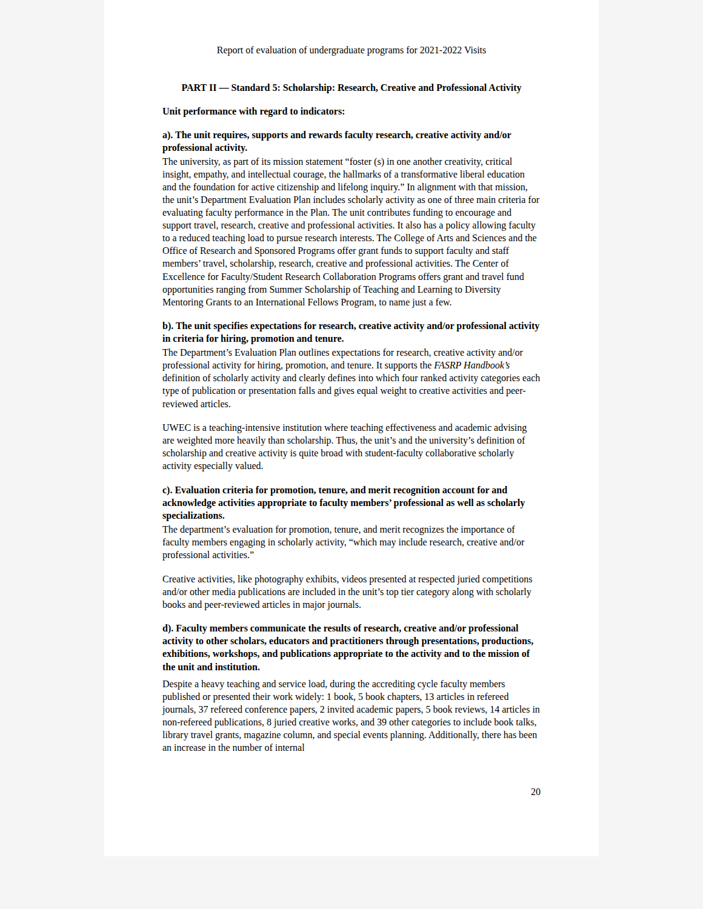Report of evaluation of undergraduate programs for 2021-2022 Visits
PART II — Standard 5: Scholarship: Research, Creative and Professional Activity
Unit performance with regard to indicators:
a). The unit requires, supports and rewards faculty research, creative activity and/or professional activity.
The university, as part of its mission statement “foster (s) in one another creativity, critical insight, empathy, and intellectual courage, the hallmarks of a transformative liberal education and the foundation for active citizenship and lifelong inquiry.” In alignment with that mission, the unit’s Department Evaluation Plan includes scholarly activity as one of three main criteria for evaluating faculty performance in the Plan. The unit contributes funding to encourage and support travel, research, creative and professional activities. It also has a policy allowing faculty to a reduced teaching load to pursue research interests. The College of Arts and Sciences and the Office of Research and Sponsored Programs offer grant funds to support faculty and staff members’ travel, scholarship, research, creative and professional activities. The Center of Excellence for Faculty/Student Research Collaboration Programs offers grant and travel fund opportunities ranging from Summer Scholarship of Teaching and Learning to Diversity Mentoring Grants to an International Fellows Program, to name just a few.
b). The unit specifies expectations for research, creative activity and/or professional activity in criteria for hiring, promotion and tenure.
The Department’s Evaluation Plan outlines expectations for research, creative activity and/or professional activity for hiring, promotion, and tenure. It supports the FASRP Handbook’s definition of scholarly activity and clearly defines into which four ranked activity categories each type of publication or presentation falls and gives equal weight to creative activities and peer-reviewed articles.
UWEC is a teaching-intensive institution where teaching effectiveness and academic advising are weighted more heavily than scholarship. Thus, the unit’s and the university’s definition of scholarship and creative activity is quite broad with student-faculty collaborative scholarly activity especially valued.
c). Evaluation criteria for promotion, tenure, and merit recognition account for and acknowledge activities appropriate to faculty members’ professional as well as scholarly specializations.
The department’s evaluation for promotion, tenure, and merit recognizes the importance of faculty members engaging in scholarly activity, “which may include research, creative and/or professional activities.”
Creative activities, like photography exhibits, videos presented at respected juried competitions and/or other media publications are included in the unit’s top tier category along with scholarly books and peer-reviewed articles in major journals.
d). Faculty members communicate the results of research, creative and/or professional activity to other scholars, educators and practitioners through presentations, productions, exhibitions, workshops, and publications appropriate to the activity and to the mission of the unit and institution.
Despite a heavy teaching and service load, during the accrediting cycle faculty members published or presented their work widely: 1 book, 5 book chapters, 13 articles in refereed journals, 37 refereed conference papers, 2 invited academic papers, 5 book reviews, 14 articles in non-refereed publications, 8 juried creative works, and 39 other categories to include book talks, library travel grants, magazine column, and special events planning. Additionally, there has been an increase in the number of internal
20